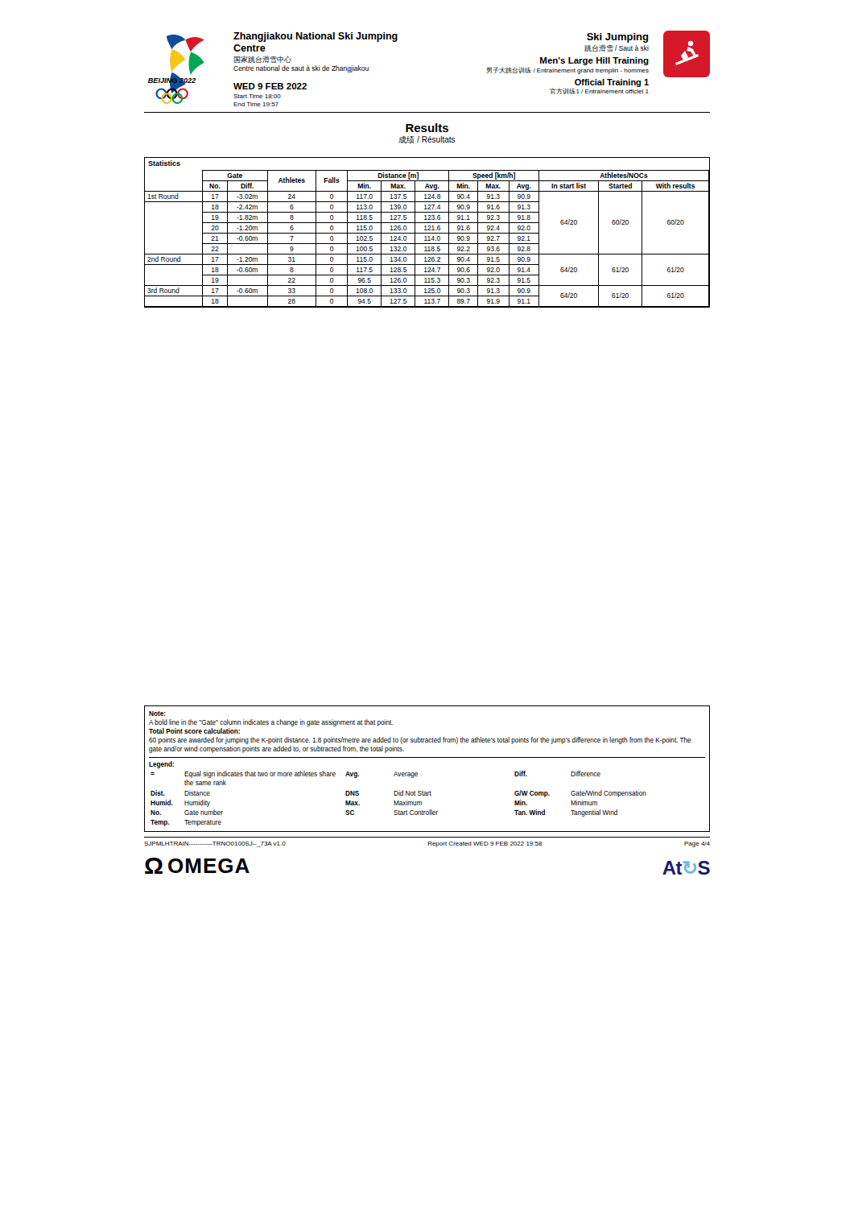BEIJING 2022
Zhangjiakou National Ski Jumping Centre
国家跳台滑雪中心
Centre national de saut à ski de Zhangjiakou
WED 9 FEB 2022
Start Time 18:00
End Time 19:57
Ski Jumping
跳台滑雪 / Saut à ski
Men's Large Hill Training
男子大跳台训练 / Entraînement grand tremplin - hommes
Official Training 1
官方训练1 / Entraînement officiel 1
Results
成绩 / Résultats
Statistics
| | Gate | Athletes | Falls | Distance [m] | Speed [km/h] | Athletes/NOCs |
| --- | --- | --- | --- | --- | --- | --- |
| No. | Diff. | Min. | Max. | Avg. | Min. | Max. | Avg. | In start list | Started | With results |
| 1st Round | 17 | -3.02m | 24 | 0 | 117.0 | 137.5 | 124.8 | 90.4 | 91.3 | 90.9 | 64/20 | 60/20 | 60/20 |
| | 18 | -2.42m | 6 | 0 | 113.0 | 139.0 | 127.4 | 90.9 | 91.6 | 91.3 |
| | 19 | -1.82m | 8 | 0 | 118.5 | 127.5 | 123.6 | 91.1 | 92.3 | 91.8 |
| | 20 | -1.20m | 6 | 0 | 115.0 | 126.0 | 121.6 | 91.6 | 92.4 | 92.0 |
| | 21 | -0.60m | 7 | 0 | 102.5 | 124.0 | 114.0 | 90.9 | 92.7 | 92.1 |
| | 22 | | 9 | 0 | 100.5 | 132.0 | 118.5 | 92.2 | 93.6 | 92.8 |
| 2nd Round | 17 | -1.20m | 31 | 0 | 115.0 | 134.0 | 126.2 | 90.4 | 91.5 | 90.9 | 64/20 | 61/20 | 61/20 |
| | 18 | -0.60m | 8 | 0 | 117.5 | 128.5 | 124.7 | 90.6 | 92.0 | 91.4 |
| | 19 | | 22 | 0 | 96.5 | 126.0 | 115.3 | 90.3 | 92.3 | 91.5 |
| 3rd Round | 17 | -0.60m | 33 | 0 | 108.0 | 133.0 | 125.0 | 90.3 | 91.3 | 90.9 | 64/20 | 61/20 | 61/20 |
| | 18 | | 28 | 0 | 94.5 | 127.5 | 113.7 | 89.7 | 91.9 | 91.1 |
Note:
A bold line in the "Gate" column indicates a change in gate assignment at that point.
Total Point score calculation:
60 points are awarded for jumping the K-point distance. 1.8 points/metre are added to (or subtracted from) the athlete's total points for the jump's difference in length from the K-point. The gate and/or wind compensation points are added to, or subtracted from, the total points.
Legend:
| = | Equal sign indicates that two or more athletes share the same rank | Avg. | Average | Diff. | Difference |
| Dist. | Distance | DNS | Did Not Start | G/W Comp. | Gate/Wind Compensation |
| Humid. | Humidity | Max. | Maximum | Min. | Minimum |
| No. | Gate number | SC | Start Controller | Tan. Wind | Tangential Wind |
| Temp. | Temperature | | | | |
SJPMLHTRAIN-----------TRNO0100SJ--_73A v1.0
Report Created WED 9 FEB 2022 19:58
Page 4/4
Ω OMEGA
At↻S